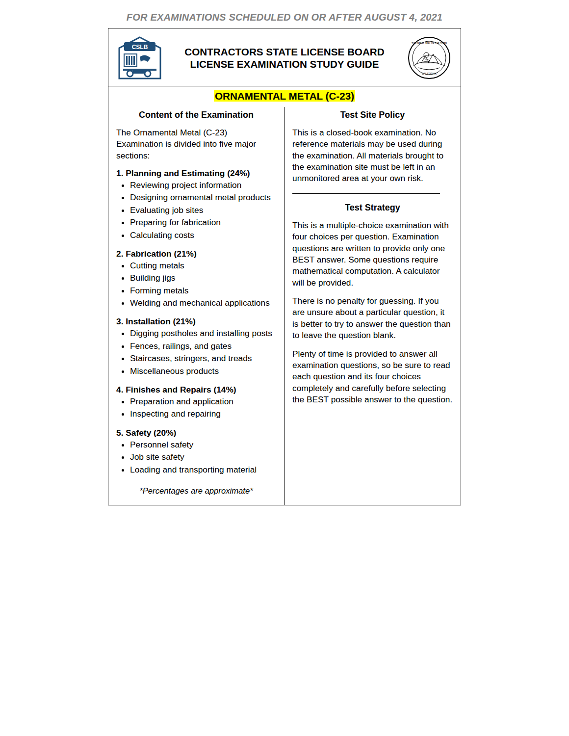FOR EXAMINATIONS SCHEDULED ON OR AFTER AUGUST 4, 2021
CSLB
CONTRACTORS STATE LICENSE BOARD
LICENSE EXAMINATION STUDY GUIDE
THE GREAT SEAL OF THE STATE CALIFORNIA
ORNAMENTAL METAL (C-23)
Content of the Examination
The Ornamental Metal (C-23) Examination is divided into five major sections:
1. Planning and Estimating (24%)
Reviewing project information
Designing ornamental metal products
Evaluating job sites
Preparing for fabrication
Calculating costs
2. Fabrication (21%)
Cutting metals
Building jigs
Forming metals
Welding and mechanical applications
3. Installation (21%)
Digging postholes and installing posts
Fences, railings, and gates
Staircases, stringers, and treads
Miscellaneous products
4. Finishes and Repairs (14%)
Preparation and application
Inspecting and repairing
5. Safety (20%)
Personnel safety
Job site safety
Loading and transporting material
*Percentages are approximate*
Test Site Policy
This is a closed-book examination. No reference materials may be used during the examination. All materials brought to the examination site must be left in an unmonitored area at your own risk.
Test Strategy
This is a multiple-choice examination with four choices per question. Examination questions are written to provide only one BEST answer. Some questions require mathematical computation. A calculator will be provided.
There is no penalty for guessing. If you are unsure about a particular question, it is better to try to answer the question than to leave the question blank.
Plenty of time is provided to answer all examination questions, so be sure to read each question and its four choices completely and carefully before selecting the BEST possible answer to the question.